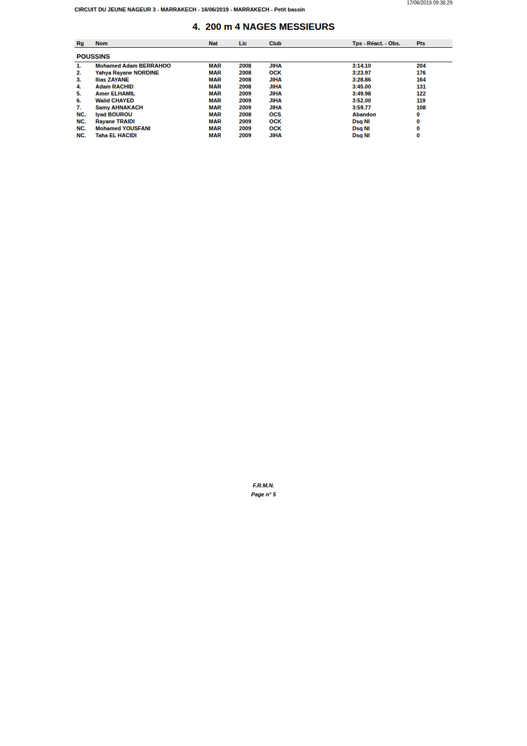17/06/2019 09:36:29
CIRCUIT DU JEUNE NAGEUR 3 - MARRAKECH - 16/06/2019 - MARRAKECH - Petit bassin
4. 200 m 4 NAGES MESSIEURS
| Rg | Nom | Nat | Lic | Club | Tps - Réact. - Obs. | Pts |
| --- | --- | --- | --- | --- | --- | --- |
| POUSSINS | | |
| 1. | Mohamed Adam BERRAHOO | MAR | 2008 | JIHA | 3:14.10 | 204 |
| 2. | Yahya Rayane NORDINE | MAR | 2008 | OCK | 3:23.97 | 176 |
| 3. | Ilias ZAYANE | MAR | 2008 | JIHA | 3:28.86 | 164 |
| 4. | Adam RACHID | MAR | 2008 | JIHA | 3:45.00 | 131 |
| 5. | Amer ELHAMIL | MAR | 2009 | JIHA | 3:49.98 | 122 |
| 6. | Walid CHAYED | MAR | 2009 | JIHA | 3:52.00 | 119 |
| 7. | Samy AHNAKACH | MAR | 2009 | JIHA | 3:59.77 | 108 |
| NC. | Iyad BOUROU | MAR | 2008 | OCS | Abandon | 0 |
| NC. | Rayane TRAIDI | MAR | 2009 | OCK | Dsq NI | 0 |
| NC. | Mohamed YOUSFANI | MAR | 2009 | OCK | Dsq NI | 0 |
| NC. | Taha EL HACIDI | MAR | 2009 | JIHA | Dsq NI | 0 |
F.R.M.N.
Page n° 5